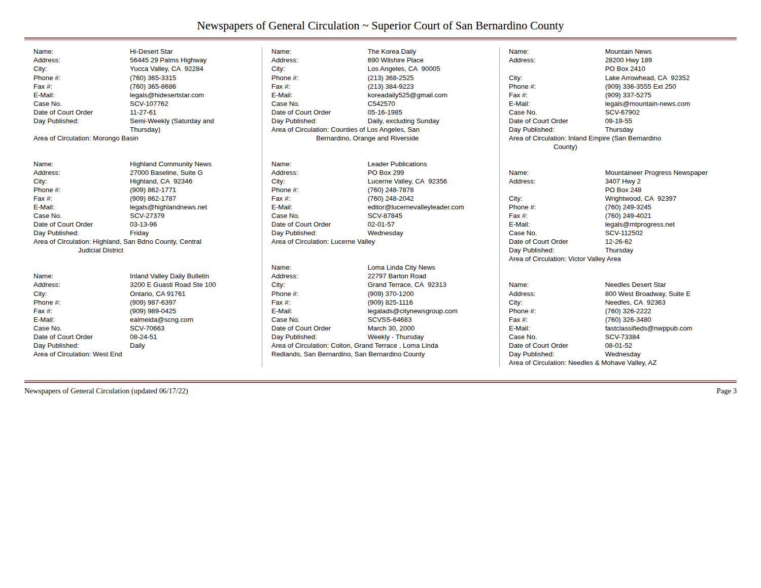Newspapers of General Circulation ~ Superior Court of San Bernardino County
| Name: | Hi-Desert Star |
| Address: | 56445 29 Palms Highway |
| City: | Yucca Valley, CA 92284 |
| Phone #: | (760) 365-3315 |
| Fax #: | (760) 365-8686 |
| E-Mail: | legals@hidesertstar.com |
| Case No. | SCV-107762 |
| Date of Court Order | 11-27-61 |
| Day Published: | Semi-Weekly (Saturday and Thursday) |
Area of Circulation: Morongo Basin
| Name: | Highland Community News |
| Address: | 27000 Baseline, Suite G |
| City: | Highland, CA 92346 |
| Phone #: | (909) 862-1771 |
| Fax #: | (909) 862-1787 |
| E-Mail: | legals@highlandnews.net |
| Case No. | SCV-27379 |
| Date of Court Order | 03-13-96 |
| Day Published: | Friday |
Area of Circulation: Highland, San Bdno County, Central Judicial District
| Name: | Inland Valley Daily Bulletin |
| Address: | 3200 E Guasti Road Ste 100 |
| City: | Ontario, CA 91761 |
| Phone #: | (909) 987-6397 |
| Fax #: | (909) 989-0425 |
| E-Mail: | ealmeida@scng.com |
| Case No. | SCV-70663 |
| Date of Court Order | 08-24-51 |
| Day Published: | Daily |
Area of Circulation: West End
| Name: | The Korea Daily |
| Address: | 690 Wilshire Place |
| City: | Los Angeles, CA 90005 |
| Phone #: | (213) 368-2525 |
| Fax #: | (213) 384-9223 |
| E-Mail: | koreadaily525@gmail.com |
| Case No. | C542570 |
| Date of Court Order | 05-16-1985 |
| Day Published: | Daily, excluding Sunday |
Area of Circulation: Counties of Los Angeles, San Bernardino, Orange and Riverside
| Name: | Leader Publications |
| Address: | PO Box 299 |
| City: | Lucerne Valley, CA 92356 |
| Phone #: | (760) 248-7878 |
| Fax #: | (760) 248-2042 |
| E-Mail: | editor@lucernevalleyleader.com |
| Case No. | SCV-87845 |
| Date of Court Order | 02-01-57 |
| Day Published: | Wednesday |
Area of Circulation: Lucerne Valley
| Name: | Loma Linda City News |
| Address: | 22797 Barton Road |
| City: | Grand Terrace, CA 92313 |
| Phone #: | (909) 370-1200 |
| Fax #: | (909) 825-1116 |
| E-Mail: | legalads@citynewsgroup.com |
| Case No. | SCVSS-64683 |
| Date of Court Order | March 30, 2000 |
| Day Published: | Weekly - Thursday |
Area of Circulation: Colton, Grand Terrace , Loma Linda Redlands, San Bernardino, San Bernardino County
| Name: | Mountain News |
| Address: | 28200 Hwy 189 PO Box 2410 |
| City: | Lake Arrowhead, CA 92352 |
| Phone #: | (909) 336-3555 Ext 250 |
| Fax #: | (909) 337-5275 |
| E-Mail: | legals@mountain-news.com |
| Case No. | SCV-67902 |
| Date of Court Order | 09-19-55 |
| Day Published: | Thursday |
Area of Circulation: Inland Empire (San Bernardino County)
| Name: | Mountaineer Progress Newspaper |
| Address: | 3407 Hwy 2 PO Box 248 |
| City: | Wrightwood, CA 92397 |
| Phone #: | (760) 249-3245 |
| Fax #: | (760) 249-4021 |
| E-Mail: | legals@mtprogress.net |
| Case No. | SCV-112502 |
| Date of Court Order | 12-26-62 |
| Day Published: | Thursday |
Area of Circulation: Victor Valley Area
| Name: | Needles Desert Star |
| Address: | 800 West Broadway, Suite E |
| City: | Needles, CA 92363 |
| Phone #: | (760) 326-2222 |
| Fax #: | (760) 326-3480 |
| E-Mail: | fastclassifieds@nwppub.com |
| Case No. | SCV-73384 |
| Date of Court Order | 08-01-52 |
| Day Published: | Wednesday |
Area of Circulation: Needles & Mohave Valley, AZ
Newspapers of General Circulation (updated 06/17/22) Page 3